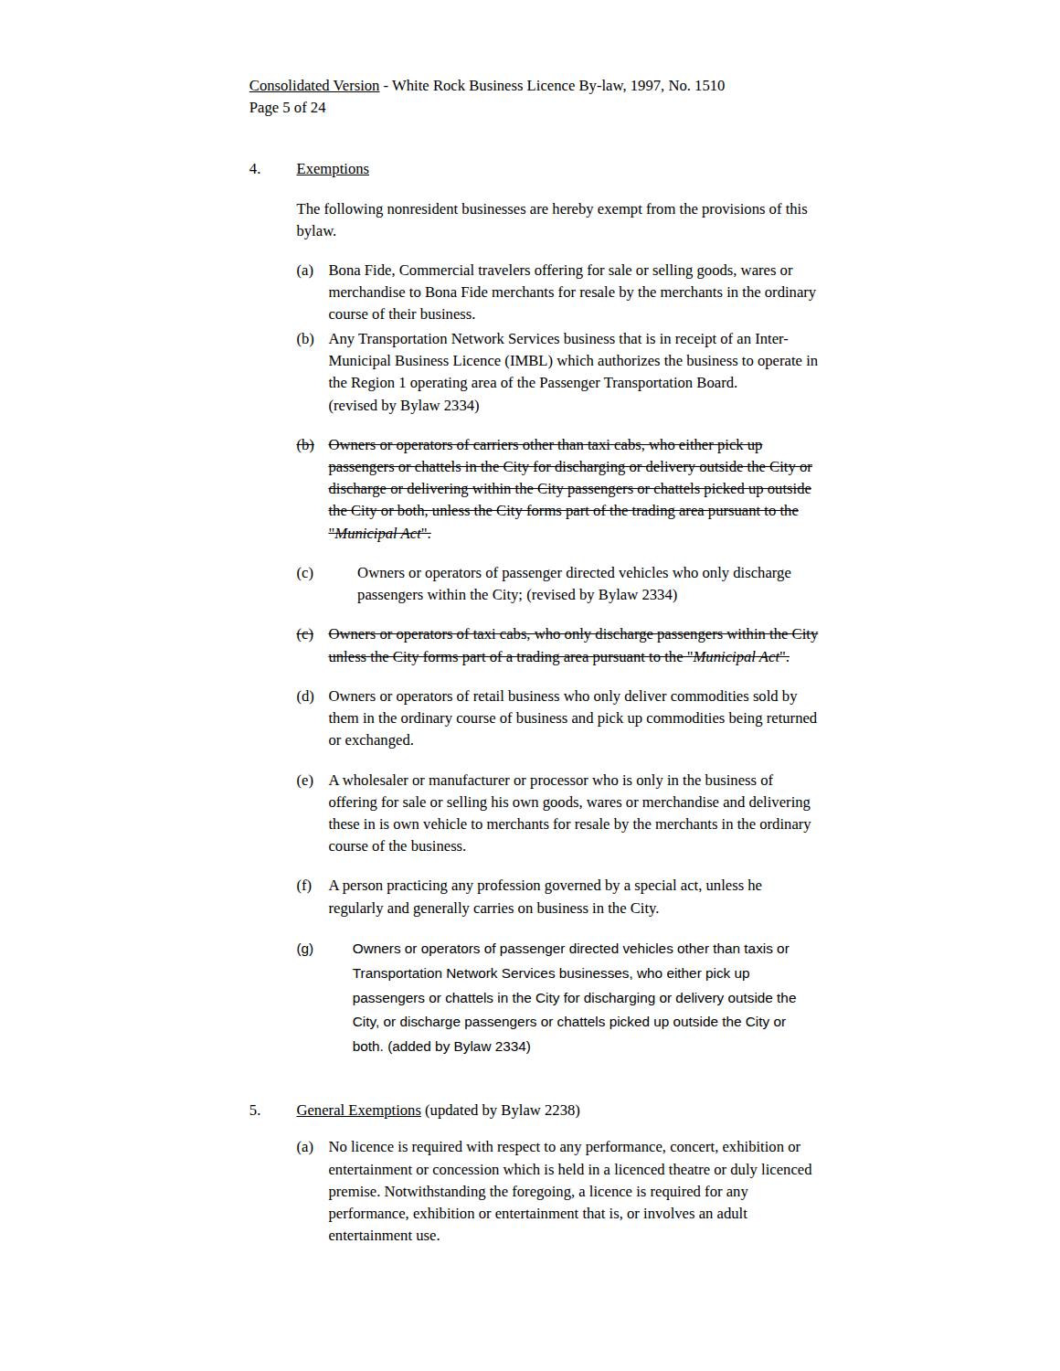Consolidated Version - White Rock Business Licence By-law, 1997, No. 1510
Page 5 of 24
4.
Exemptions
The following nonresident businesses are hereby exempt from the provisions of this bylaw.
(a)
Bona Fide, Commercial travelers offering for sale or selling goods, wares or merchandise to Bona Fide merchants for resale by the merchants in the ordinary course of their business.
(b)
Any Transportation Network Services business that is in receipt of an Inter-Municipal Business Licence (IMBL) which authorizes the business to operate in the Region 1 operating area of the Passenger Transportation Board.
(revised by Bylaw 2334)
(b)
Owners or operators of carriers other than taxi cabs, who either pick up passengers or chattels in the City for discharging or delivery outside the City or discharge or delivering within the City passengers or chattels picked up outside the City or both, unless the City forms part of the trading area pursuant to the "Municipal Act".
(c)
Owners or operators of passenger directed vehicles who only discharge passengers within the City; (revised by Bylaw 2334)
(c)
Owners or operators of taxi cabs, who only discharge passengers within the City unless the City forms part of a trading area pursuant to the "Municipal Act".
(d)
Owners or operators of retail business who only deliver commodities sold by them in the ordinary course of business and pick up commodities being returned or exchanged.
(e)
A wholesaler or manufacturer or processor who is only in the business of offering for sale or selling his own goods, wares or merchandise and delivering these in is own vehicle to merchants for resale by the merchants in the ordinary course of the business.
(f)
A person practicing any profession governed by a special act, unless he regularly and generally carries on business in the City.
(g)
Owners or operators of passenger directed vehicles other than taxis or Transportation Network Services businesses, who either pick up passengers or chattels in the City for discharging or delivery outside the City, or discharge passengers or chattels picked up outside the City or both. (added by Bylaw 2334)
5.
General Exemptions (updated by Bylaw 2238)
(a)
No licence is required with respect to any performance, concert, exhibition or entertainment or concession which is held in a licenced theatre or duly licenced premise. Notwithstanding the foregoing, a licence is required for any performance, exhibition or entertainment that is, or involves an adult entertainment use.